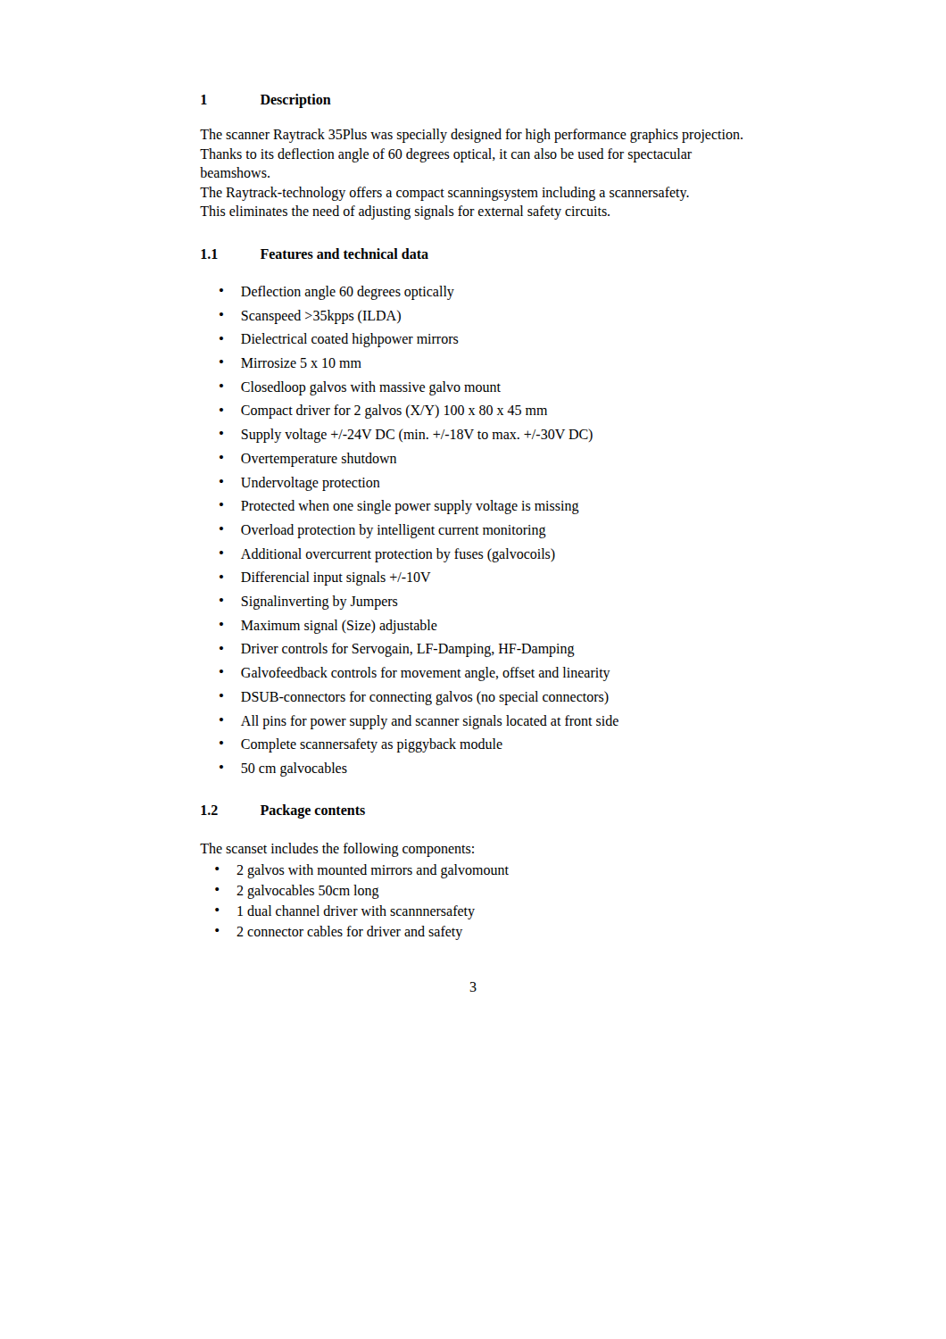1 Description
The scanner Raytrack 35Plus was specially designed for high performance graphics projection.
Thanks to its deflection angle of 60 degrees optical, it can also be used for spectacular beamshows.
The Raytrack-technology offers a compact scanningsystem including a scannersafety.
This eliminates the need of adjusting signals for external safety circuits.
1.1 Features and technical data
Deflection angle 60 degrees optically
Scanspeed >35kpps (ILDA)
Dielectrical coated highpower mirrors
Mirrosize 5 x 10 mm
Closedloop galvos with massive galvo mount
Compact driver for 2 galvos (X/Y) 100 x 80 x 45 mm
Supply voltage +/-24V DC (min. +/-18V to max. +/-30V DC)
Overtemperature shutdown
Undervoltage protection
Protected when one single power supply voltage is missing
Overload protection by intelligent current monitoring
Additional overcurrent protection by fuses (galvocoils)
Differencial input signals +/-10V
Signalinverting by Jumpers
Maximum signal (Size) adjustable
Driver controls for Servogain, LF-Damping, HF-Damping
Galvofeedback controls for movement angle, offset and linearity
DSUB-connectors for connecting galvos (no special connectors)
All pins for power supply and scanner signals located at front side
Complete scannersafety as piggyback module
50 cm galvocables
1.2 Package contents
The scanset includes the following components:
2 galvos with mounted mirrors and galvomount
2 galvocables 50cm long
1 dual channel driver with scannnersafety
2 connector cables for driver and safety
3